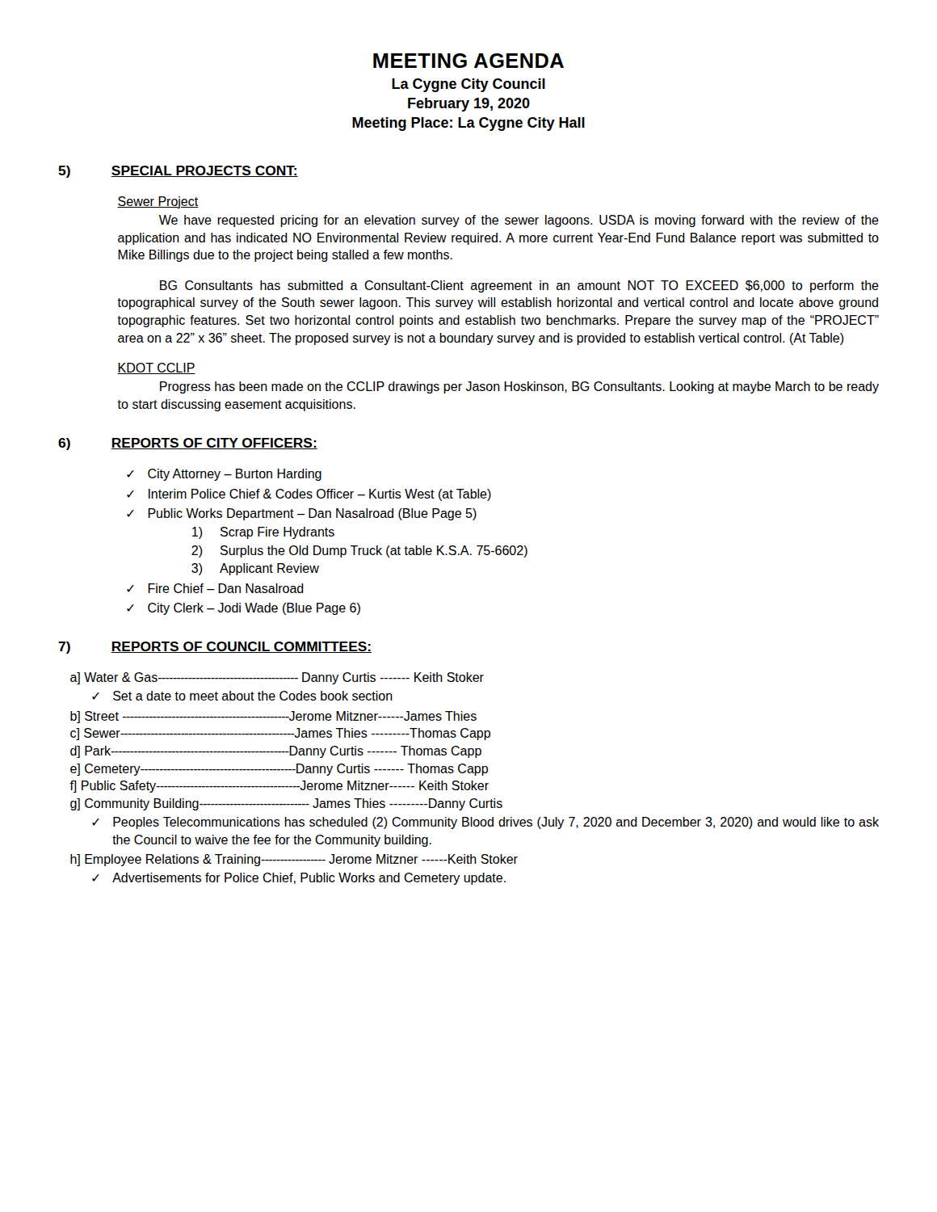MEETING AGENDA
La Cygne City Council
February 19, 2020
Meeting Place: La Cygne City Hall
5) SPECIAL PROJECTS CONT:
Sewer Project
We have requested pricing for an elevation survey of the sewer lagoons. USDA is moving forward with the review of the application and has indicated NO Environmental Review required. A more current Year-End Fund Balance report was submitted to Mike Billings due to the project being stalled a few months.
BG Consultants has submitted a Consultant-Client agreement in an amount NOT TO EXCEED $6,000 to perform the topographical survey of the South sewer lagoon. This survey will establish horizontal and vertical control and locate above ground topographic features. Set two horizontal control points and establish two benchmarks. Prepare the survey map of the “PROJECT” area on a 22” x 36” sheet. The proposed survey is not a boundary survey and is provided to establish vertical control. (At Table)
KDOT CCLIP
Progress has been made on the CCLIP drawings per Jason Hoskinson, BG Consultants. Looking at maybe March to be ready to start discussing easement acquisitions.
6) REPORTS OF CITY OFFICERS:
City Attorney – Burton Harding
Interim Police Chief & Codes Officer – Kurtis West (at Table)
Public Works Department – Dan Nasalroad (Blue Page 5)
Scrap Fire Hydrants
Surplus the Old Dump Truck (at table K.S.A. 75-6602)
Applicant Review
Fire Chief – Dan Nasalroad
City Clerk – Jodi Wade (Blue Page 6)
7) REPORTS OF COUNCIL COMMITTEES:
a] Water & Gas------------------------------------- Danny Curtis ------- Keith Stoker
Set a date to meet about the Codes book section
b] Street --------------------------------------------Jerome Mitzner------James Thies
c] Sewer----------------------------------------------James Thies ---------Thomas Capp
d] Park-----------------------------------------------Danny Curtis ------- Thomas Capp
e] Cemetery-----------------------------------------Danny Curtis ------- Thomas Capp
f] Public Safety--------------------------------------Jerome Mitzner------ Keith Stoker
g] Community Building----------------------------- James Thies ---------Danny Curtis
Peoples Telecommunications has scheduled (2) Community Blood drives (July 7, 2020 and December 3, 2020) and would like to ask the Council to waive the fee for the Community building.
h] Employee Relations & Training----------------- Jerome Mitzner ------Keith Stoker
Advertisements for Police Chief, Public Works and Cemetery update.